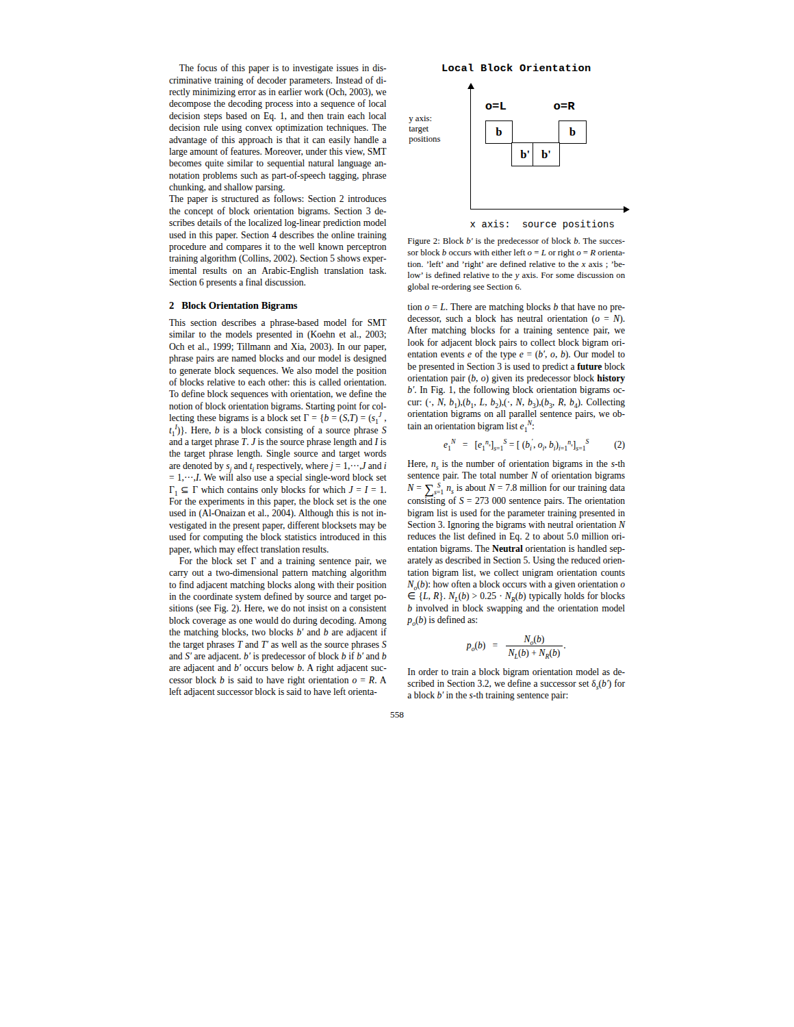The focus of this paper is to investigate issues in discriminative training of decoder parameters. Instead of directly minimizing error as in earlier work (Och, 2003), we decompose the decoding process into a sequence of local decision steps based on Eq. 1, and then train each local decision rule using convex optimization techniques. The advantage of this approach is that it can easily handle a large amount of features. Moreover, under this view, SMT becomes quite similar to sequential natural language annotation problems such as part-of-speech tagging, phrase chunking, and shallow parsing.
The paper is structured as follows: Section 2 introduces the concept of block orientation bigrams. Section 3 describes details of the localized log-linear prediction model used in this paper. Section 4 describes the online training procedure and compares it to the well known perceptron training algorithm (Collins, 2002). Section 5 shows experimental results on an Arabic-English translation task. Section 6 presents a final discussion.
2 Block Orientation Bigrams
This section describes a phrase-based model for SMT similar to the models presented in (Koehn et al., 2003; Och et al., 1999; Tillmann and Xia, 2003). In our paper, phrase pairs are named blocks and our model is designed to generate block sequences. We also model the position of blocks relative to each other: this is called orientation. To define block sequences with orientation, we define the notion of block orientation bigrams. Starting point for collecting these bigrams is a block set Γ = {b = (S,T) = (s1J , t1I)}. Here, b is a block consisting of a source phrase S and a target phrase T. J is the source phrase length and I is the target phrase length. Single source and target words are denoted by sj and ti respectively, where j = 1,···,J and i = 1,···,I. We will also use a special single-word block set Γ1 ⊆ Γ which contains only blocks for which J = I = 1. For the experiments in this paper, the block set is the one used in (Al-Onaizan et al., 2004). Although this is not investigated in the present paper, different blocksets may be used for computing the block statistics introduced in this paper, which may effect translation results.
For the block set Γ and a training sentence pair, we carry out a two-dimensional pattern matching algorithm to find adjacent matching blocks along with their position in the coordinate system defined by source and target positions (see Fig. 2). Here, we do not insist on a consistent block coverage as one would do during decoding. Among the matching blocks, two blocks b′ and b are adjacent if the target phrases T and T′ as well as the source phrases S and S′ are adjacent. b′ is predecessor of block b if b′ and b are adjacent and b′ occurs below b. A right adjacent successor block b is said to have right orientation o = R. A left adjacent successor block is said to have left orienta-
Local Block Orientation
y axis:
target
positions
x axis: source positions
o=L
o=R
b
b'
b
b'
Figure 2: Block b′ is the predecessor of block b. The successor block b occurs with either left o = L or right o = R orientation. ’left’ and ’right’ are defined relative to the x axis ; ’below’ is defined relative to the y axis. For some discussion on global re-ordering see Section 6.
tion o = L. There are matching blocks b that have no predecessor, such a block has neutral orientation (o = N). After matching blocks for a training sentence pair, we look for adjacent block pairs to collect block bigram orientation events e of the type e = (b′, o, b). Our model to be presented in Section 3 is used to predict a future block orientation pair (b, o) given its predecessor block history b′. In Fig. 1, the following block orientation bigrams occur: (·, N, b1),(b1, L, b2),(·, N, b3),(b3, R, b4). Collecting orientation bigrams on all parallel sentence pairs, we obtain an orientation bigram list e1N:
e1N = [e1ns]s=1S = [ (bi′, oi, bi)i=1ns]s=1S (2)
Here, ns is the number of orientation bigrams in the s-th sentence pair. The total number N of orientation bigrams N = ∑Ss=1 ns is about N = 7.8 million for our training data consisting of S = 273 000 sentence pairs. The orientation bigram list is used for the parameter training presented in Section 3. Ignoring the bigrams with neutral orientation N reduces the list defined in Eq. 2 to about 5.0 million orientation bigrams. The Neutral orientation is handled separately as described in Section 5. Using the reduced orientation bigram list, we collect unigram orientation counts No(b): how often a block occurs with a given orientation o ∈ {L, R}. NL(b) > 0.25 · NR(b) typically holds for blocks b involved in block swapping and the orientation model po(b) is defined as:
po(b) = No(b) NL(b) + NR(b).
In order to train a block bigram orientation model as described in Section 3.2, we define a successor set δs(b′) for a block b′ in the s-th training sentence pair:
558